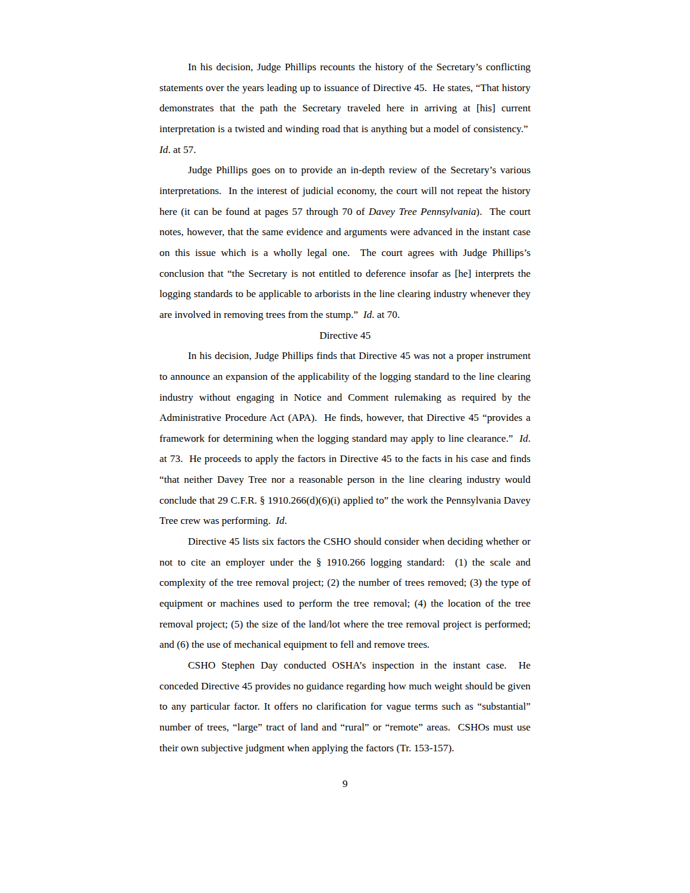In his decision, Judge Phillips recounts the history of the Secretary’s conflicting statements over the years leading up to issuance of Directive 45. He states, “That history demonstrates that the path the Secretary traveled here in arriving at [his] current interpretation is a twisted and winding road that is anything but a model of consistency.” Id. at 57.
Judge Phillips goes on to provide an in-depth review of the Secretary’s various interpretations. In the interest of judicial economy, the court will not repeat the history here (it can be found at pages 57 through 70 of Davey Tree Pennsylvania). The court notes, however, that the same evidence and arguments were advanced in the instant case on this issue which is a wholly legal one. The court agrees with Judge Phillips’s conclusion that “the Secretary is not entitled to deference insofar as [he] interprets the logging standards to be applicable to arborists in the line clearing industry whenever they are involved in removing trees from the stump.” Id. at 70.
Directive 45
In his decision, Judge Phillips finds that Directive 45 was not a proper instrument to announce an expansion of the applicability of the logging standard to the line clearing industry without engaging in Notice and Comment rulemaking as required by the Administrative Procedure Act (APA). He finds, however, that Directive 45 “provides a framework for determining when the logging standard may apply to line clearance.” Id. at 73. He proceeds to apply the factors in Directive 45 to the facts in his case and finds “that neither Davey Tree nor a reasonable person in the line clearing industry would conclude that 29 C.F.R. § 1910.266(d)(6)(i) applied to” the work the Pennsylvania Davey Tree crew was performing. Id.
Directive 45 lists six factors the CSHO should consider when deciding whether or not to cite an employer under the § 1910.266 logging standard: (1) the scale and complexity of the tree removal project; (2) the number of trees removed; (3) the type of equipment or machines used to perform the tree removal; (4) the location of the tree removal project; (5) the size of the land/lot where the tree removal project is performed; and (6) the use of mechanical equipment to fell and remove trees.
CSHO Stephen Day conducted OSHA’s inspection in the instant case. He conceded Directive 45 provides no guidance regarding how much weight should be given to any particular factor. It offers no clarification for vague terms such as “substantial” number of trees, “large” tract of land and “rural” or “remote” areas. CSHOs must use their own subjective judgment when applying the factors (Tr. 153-157).
9